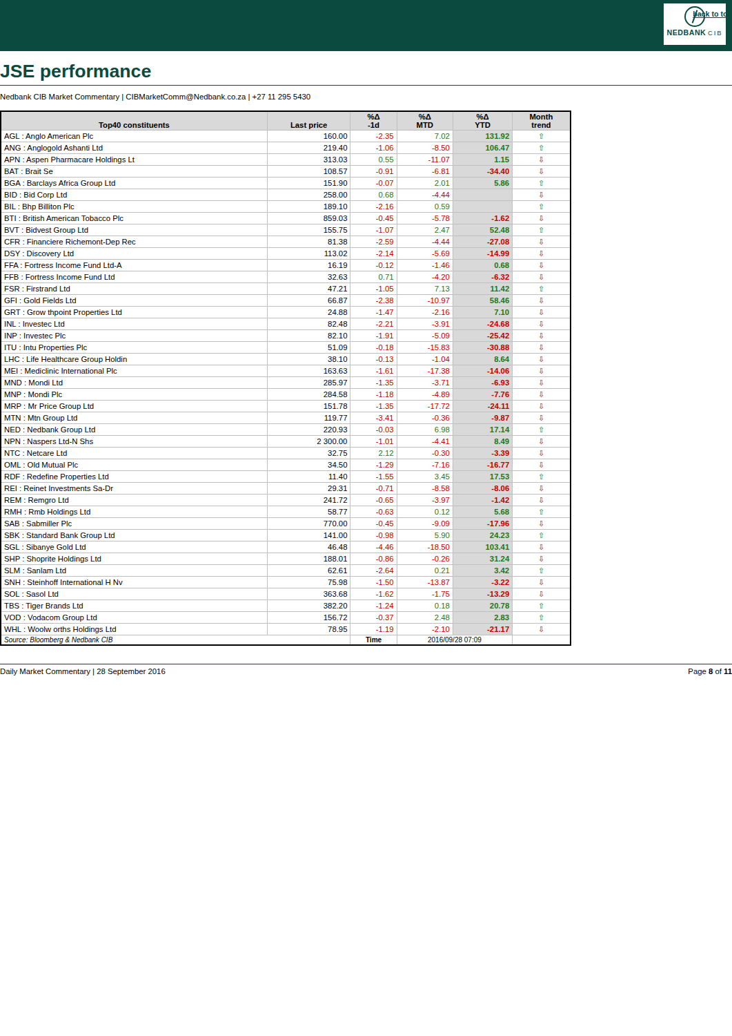NEDBANK CIB
JSE performance
back to top
Nedbank CIB Market Commentary | CIBMarketComm@Nedbank.co.za | +27 11 295 5430
| Top40 constituents | Last price | %Δ -1d | %Δ MTD | %Δ YTD | Month trend |
| --- | --- | --- | --- | --- | --- |
| AGL : Anglo American Plc | 160.00 | -2.35 | 7.02 | 131.92 | ⇧ |
| ANG : Anglogold Ashanti Ltd | 219.40 | -1.06 | -8.50 | 106.47 | ⇧ |
| APN : Aspen Pharmacare Holdings Lt | 313.03 | 0.55 | -11.07 | 1.15 | ⇩ |
| BAT : Brait Se | 108.57 | -0.91 | -6.81 | -34.40 | ⇩ |
| BGA : Barclays Africa Group Ltd | 151.90 | -0.07 | 2.01 | 5.86 | ⇧ |
| BID : Bid Corp Ltd | 258.00 | 0.68 | -4.44 | | ⇩ |
| BIL : Bhp Billiton Plc | 189.10 | -2.16 | 0.59 | | ⇧ |
| BTI : British American Tobacco Plc | 859.03 | -0.45 | -5.78 | -1.62 | ⇩ |
| BVT : Bidvest Group Ltd | 155.75 | -1.07 | 2.47 | 52.48 | ⇧ |
| CFR : Financiere Richemont-Dep Rec | 81.38 | -2.59 | -4.44 | -27.08 | ⇩ |
| DSY : Discovery Ltd | 113.02 | -2.14 | -5.69 | -14.99 | ⇩ |
| FFA : Fortress Income Fund Ltd-A | 16.19 | -0.12 | -1.46 | 0.68 | ⇩ |
| FFB : Fortress Income Fund Ltd | 32.63 | 0.71 | -4.20 | -6.32 | ⇩ |
| FSR : Firstrand Ltd | 47.21 | -1.05 | 7.13 | 11.42 | ⇧ |
| GFI : Gold Fields Ltd | 66.87 | -2.38 | -10.97 | 58.46 | ⇩ |
| GRT : Grow thpoint Properties Ltd | 24.88 | -1.47 | -2.16 | 7.10 | ⇩ |
| INL : Investec Ltd | 82.48 | -2.21 | -3.91 | -24.68 | ⇩ |
| INP : Investec Plc | 82.10 | -1.91 | -5.09 | -25.42 | ⇩ |
| ITU : Intu Properties Plc | 51.09 | -0.18 | -15.83 | -30.88 | ⇩ |
| LHC : Life Healthcare Group Holdin | 38.10 | -0.13 | -1.04 | 8.64 | ⇩ |
| MEI : Mediclinic International Plc | 163.63 | -1.61 | -17.38 | -14.06 | ⇩ |
| MND : Mondi Ltd | 285.97 | -1.35 | -3.71 | -6.93 | ⇩ |
| MNP : Mondi Plc | 284.58 | -1.18 | -4.89 | -7.76 | ⇩ |
| MRP : Mr Price Group Ltd | 151.78 | -1.35 | -17.72 | -24.11 | ⇩ |
| MTN : Mtn Group Ltd | 119.77 | -3.41 | -0.36 | -9.87 | ⇩ |
| NED : Nedbank Group Ltd | 220.93 | -0.03 | 6.98 | 17.14 | ⇧ |
| NPN : Naspers Ltd-N Shs | 2 300.00 | -1.01 | -4.41 | 8.49 | ⇩ |
| NTC : Netcare Ltd | 32.75 | 2.12 | -0.30 | -3.39 | ⇩ |
| OML : Old Mutual Plc | 34.50 | -1.29 | -7.16 | -16.77 | ⇩ |
| RDF : Redefine Properties Ltd | 11.40 | -1.55 | 3.45 | 17.53 | ⇧ |
| REI : Reinet Investments Sa-Dr | 29.31 | -0.71 | -8.58 | -8.06 | ⇩ |
| REM : Remgro Ltd | 241.72 | -0.65 | -3.97 | -1.42 | ⇩ |
| RMH : Rmb Holdings Ltd | 58.77 | -0.63 | 0.12 | 5.68 | ⇧ |
| SAB : Sabmiller Plc | 770.00 | -0.45 | -9.09 | -17.96 | ⇩ |
| SBK : Standard Bank Group Ltd | 141.00 | -0.98 | 5.90 | 24.23 | ⇧ |
| SGL : Sibanye Gold Ltd | 46.48 | -4.46 | -18.50 | 103.41 | ⇩ |
| SHP : Shoprite Holdings Ltd | 188.01 | -0.86 | -0.26 | 31.24 | ⇩ |
| SLM : Sanlam Ltd | 62.61 | -2.64 | 0.21 | 3.42 | ⇧ |
| SNH : Steinhoff International H Nv | 75.98 | -1.50 | -13.87 | -3.22 | ⇩ |
| SOL : Sasol Ltd | 363.68 | -1.62 | -1.75 | -13.29 | ⇩ |
| TBS : Tiger Brands Ltd | 382.20 | -1.24 | 0.18 | 20.78 | ⇧ |
| VOD : Vodacom Group Ltd | 156.72 | -0.37 | 2.48 | 2.83 | ⇧ |
| WHL : Woolw orths Holdings Ltd | 78.95 | -1.19 | -2.10 | -21.17 | ⇩ |
| Source: Bloomberg & Nedbank CIB | Time | 2016/09/28 07:09 | |
Daily Market Commentary | 28 September 2016 Page 8 of 11